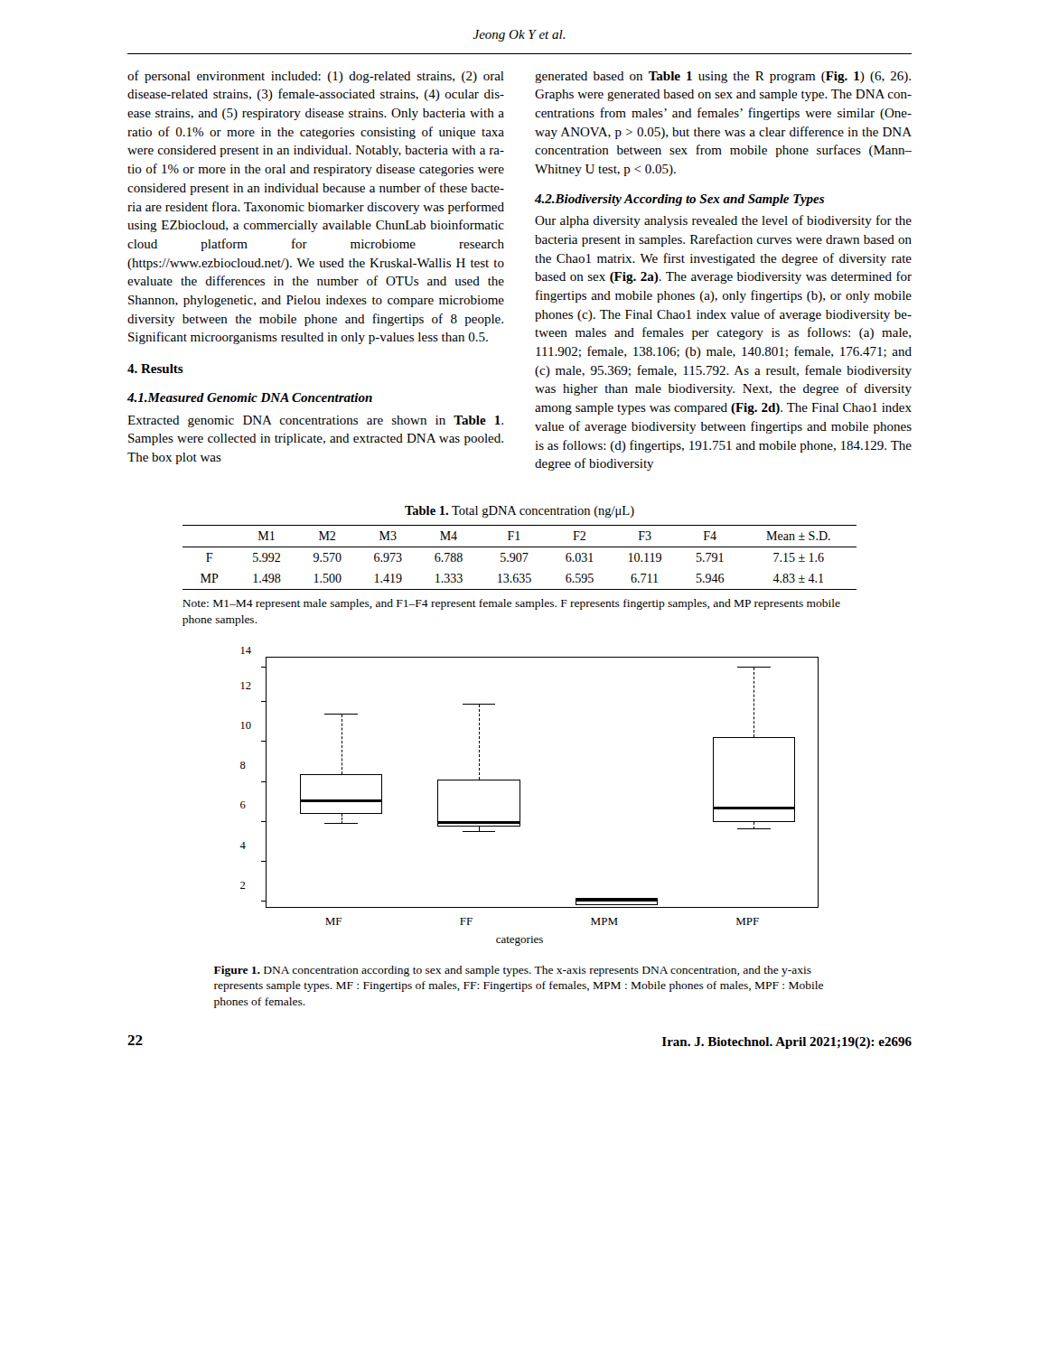Jeong Ok Y et al.
of personal environment included: (1) dog-related strains, (2) oral disease-related strains, (3) female-associated strains, (4) ocular disease strains, and (5) respiratory disease strains. Only bacteria with a ratio of 0.1% or more in the categories consisting of unique taxa were considered present in an individual. Notably, bacteria with a ratio of 1% or more in the oral and respiratory disease categories were considered present in an individual because a number of these bacteria are resident flora. Taxonomic biomarker discovery was performed using EZbiocloud, a commercially available ChunLab bioinformatic cloud platform for microbiome research (https://www.ezbiocloud.net/). We used the Kruskal-Wallis H test to evaluate the differences in the number of OTUs and used the Shannon, phylogenetic, and Pielou indexes to compare microbiome diversity between the mobile phone and fingertips of 8 people. Significant microorganisms resulted in only p-values less than 0.5.
4. Results
4.1.Measured Genomic DNA Concentration
Extracted genomic DNA concentrations are shown in Table 1. Samples were collected in triplicate, and extracted DNA was pooled. The box plot was
generated based on Table 1 using the R program (Fig. 1) (6, 26). Graphs were generated based on sex and sample type. The DNA concentrations from males’ and females’ fingertips were similar (One-way ANOVA, p > 0.05), but there was a clear difference in the DNA concentration between sex from mobile phone surfaces (Mann–Whitney U test, p < 0.05).
4.2.Biodiversity According to Sex and Sample Types
Our alpha diversity analysis revealed the level of biodiversity for the bacteria present in samples. Rarefaction curves were drawn based on the Chao1 matrix. We first investigated the degree of diversity rate based on sex (Fig. 2a). The average biodiversity was determined for fingertips and mobile phones (a), only fingertips (b), or only mobile phones (c). The Final Chao1 index value of average biodiversity between males and females per category is as follows: (a) male, 111.902; female, 138.106; (b) male, 140.801; female, 176.471; and (c) male, 95.369; female, 115.792. As a result, female biodiversity was higher than male biodiversity. Next, the degree of diversity among sample types was compared (Fig. 2d). The Final Chao1 index value of average biodiversity between fingertips and mobile phones is as follows: (d) fingertips, 191.751 and mobile phone, 184.129. The degree of biodiversity
Table 1. Total gDNA concentration (ng/μL)
| | M1 | M2 | M3 | M4 | F1 | F2 | F3 | F4 | Mean ± S.D. |
| --- | --- | --- | --- | --- | --- | --- | --- | --- | --- |
| F | 5.992 | 9.570 | 6.973 | 6.788 | 5.907 | 6.031 | 10.119 | 5.791 | 7.15 ± 1.6 |
| MP | 1.498 | 1.500 | 1.419 | 1.333 | 13.635 | 6.595 | 6.711 | 5.946 | 4.83 ± 4.1 |
Note: M1–M4 represent male samples, and F1–F4 represent female samples. F represents fingertip samples, and MP represents mobile phone samples.
DNA concentration (ng/μl)
2
4
6
8
10
12
14
MF FF MPM MPF
categories
Figure 1. DNA concentration according to sex and sample types. The x-axis represents DNA concentration, and the y-axis represents sample types. MF : Fingertips of males, FF: Fingertips of females, MPM : Mobile phones of males, MPF : Mobile phones of females.
22
Iran. J. Biotechnol. April 2021;19(2): e2696